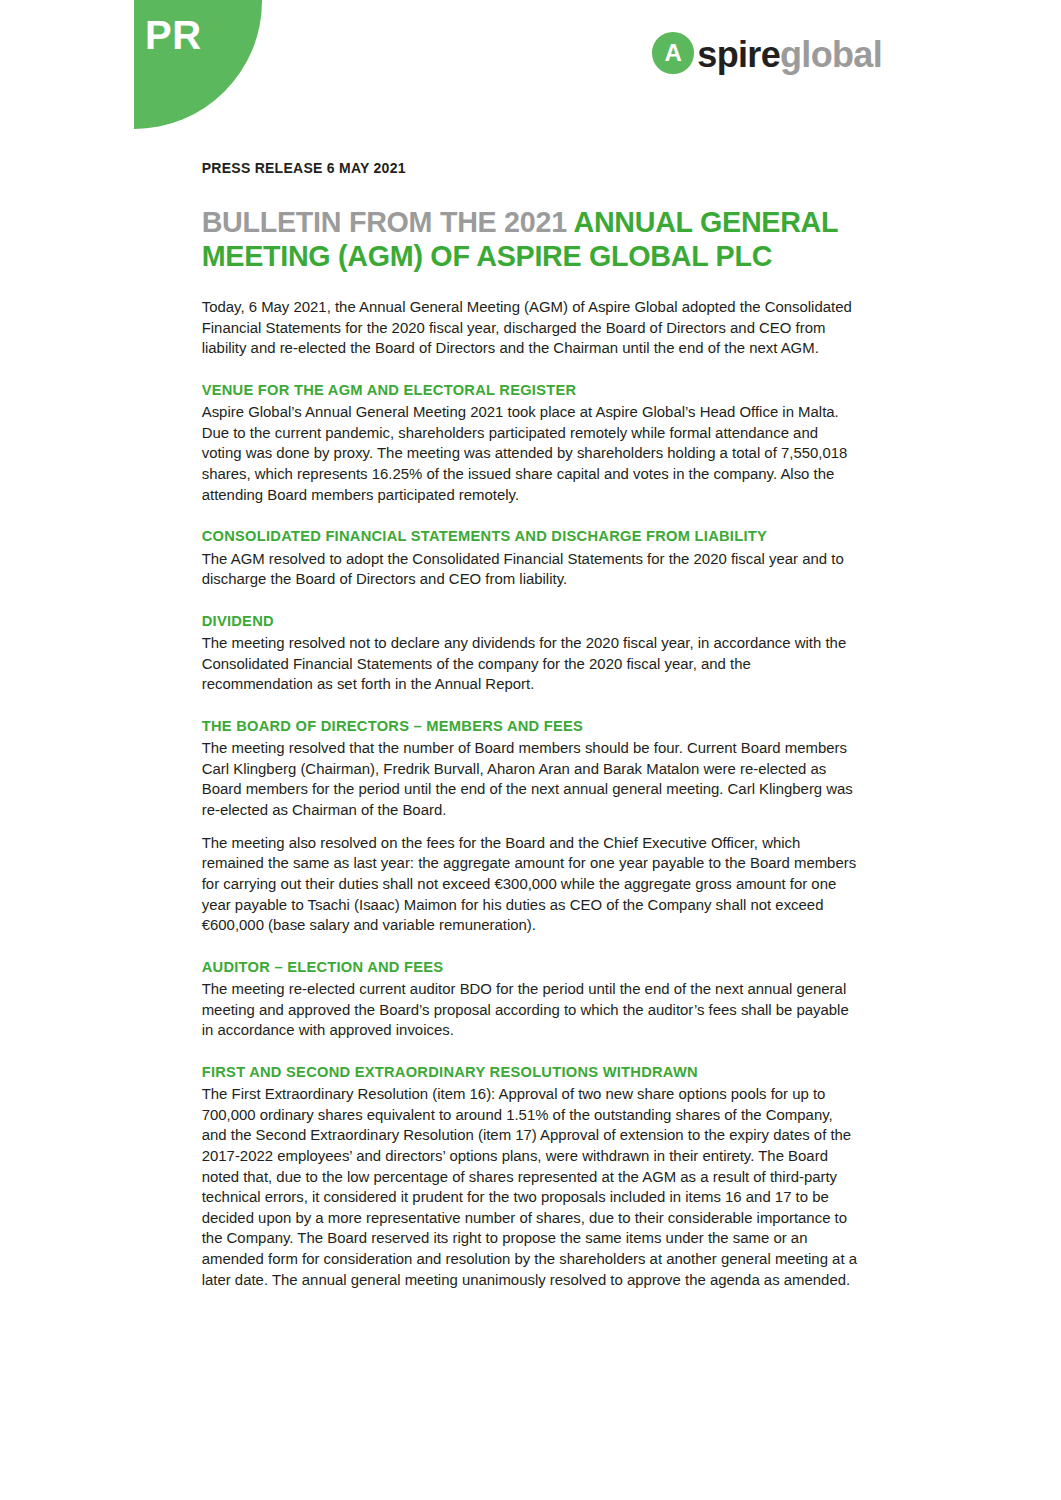PR
Aspire global
PRESS RELEASE 6 MAY 2021
BULLETIN FROM THE 2021 ANNUAL GENERAL MEETING (AGM) OF ASPIRE GLOBAL PLC
Today, 6 May 2021, the Annual General Meeting (AGM) of Aspire Global adopted the Consolidated Financial Statements for the 2020 fiscal year, discharged the Board of Directors and CEO from liability and re-elected the Board of Directors and the Chairman until the end of the next AGM.
Venue for the AGM and electoral register
Aspire Global’s Annual General Meeting 2021 took place at Aspire Global’s Head Office in Malta. Due to the current pandemic, shareholders participated remotely while formal attendance and voting was done by proxy. The meeting was attended by shareholders holding a total of 7,550,018 shares, which represents 16.25% of the issued share capital and votes in the company. Also the attending Board members participated remotely.
Consolidated Financial Statements and discharge from liability
The AGM resolved to adopt the Consolidated Financial Statements for the 2020 fiscal year and to discharge the Board of Directors and CEO from liability.
Dividend
The meeting resolved not to declare any dividends for the 2020 fiscal year, in accordance with the Consolidated Financial Statements of the company for the 2020 fiscal year, and the recommendation as set forth in the Annual Report.
The Board of Directors – members and fees
The meeting resolved that the number of Board members should be four. Current Board members Carl Klingberg (Chairman), Fredrik Burvall, Aharon Aran and Barak Matalon were re-elected as Board members for the period until the end of the next annual general meeting. Carl Klingberg was re-elected as Chairman of the Board.
The meeting also resolved on the fees for the Board and the Chief Executive Officer, which remained the same as last year: the aggregate amount for one year payable to the Board members for carrying out their duties shall not exceed €300,000 while the aggregate gross amount for one year payable to Tsachi (Isaac) Maimon for his duties as CEO of the Company shall not exceed €600,000 (base salary and variable remuneration).
Auditor – election and fees
The meeting re-elected current auditor BDO for the period until the end of the next annual general meeting and approved the Board’s proposal according to which the auditor’s fees shall be payable in accordance with approved invoices.
First and second extraordinary resolutions withdrawn
The First Extraordinary Resolution (item 16): Approval of two new share options pools for up to 700,000 ordinary shares equivalent to around 1.51% of the outstanding shares of the Company, and the Second Extraordinary Resolution (item 17) Approval of extension to the expiry dates of the 2017-2022 employees’ and directors’ options plans, were withdrawn in their entirety. The Board noted that, due to the low percentage of shares represented at the AGM as a result of third-party technical errors, it considered it prudent for the two proposals included in items 16 and 17 to be decided upon by a more representative number of shares, due to their considerable importance to the Company. The Board reserved its right to propose the same items under the same or an amended form for consideration and resolution by the shareholders at another general meeting at a later date. The annual general meeting unanimously resolved to approve the agenda as amended.